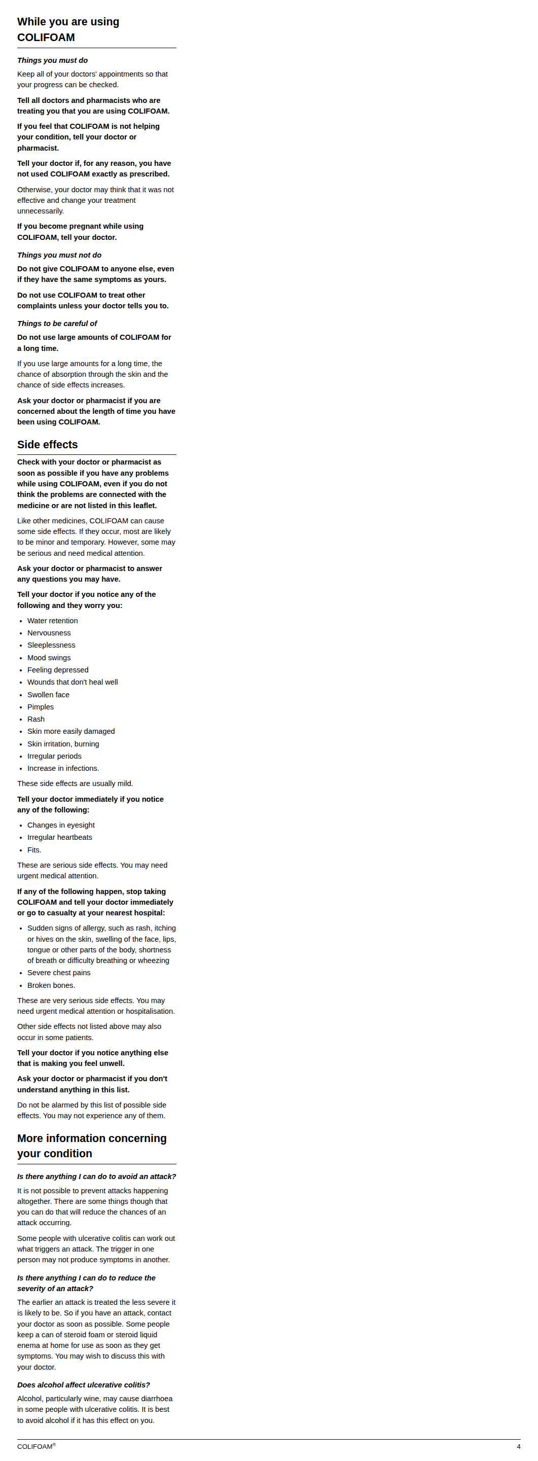While you are using COLIFOAM
Things you must do
Keep all of your doctors' appointments so that your progress can be checked.
Tell all doctors and pharmacists who are treating you that you are using COLIFOAM.
If you feel that COLIFOAM is not helping your condition, tell your doctor or pharmacist.
Tell your doctor if, for any reason, you have not used COLIFOAM exactly as prescribed.
Otherwise, your doctor may think that it was not effective and change your treatment unnecessarily.
If you become pregnant while using COLIFOAM, tell your doctor.
Things you must not do
Do not give COLIFOAM to anyone else, even if they have the same symptoms as yours.
Do not use COLIFOAM to treat other complaints unless your doctor tells you to.
Things to be careful of
Do not use large amounts of COLIFOAM for a long time.
If you use large amounts for a long time, the chance of absorption through the skin and the chance of side effects increases.
Ask your doctor or pharmacist if you are concerned about the length of time you have been using COLIFOAM.
Side effects
Check with your doctor or pharmacist as soon as possible if you have any problems while using COLIFOAM, even if you do not think the problems are connected with the medicine or are not listed in this leaflet.
Like other medicines, COLIFOAM can cause some side effects. If they occur, most are likely to be minor and temporary. However, some may be serious and need medical attention.
Ask your doctor or pharmacist to answer any questions you may have.
Tell your doctor if you notice any of the following and they worry you:
Water retention
Nervousness
Sleeplessness
Mood swings
Feeling depressed
Wounds that don't heal well
Swollen face
Pimples
Rash
Skin more easily damaged
Skin irritation, burning
Irregular periods
Increase in infections.
These side effects are usually mild.
Tell your doctor immediately if you notice any of the following:
Changes in eyesight
Irregular heartbeats
Fits.
These are serious side effects. You may need urgent medical attention.
If any of the following happen, stop taking COLIFOAM and tell your doctor immediately or go to casualty at your nearest hospital:
Sudden signs of allergy, such as rash, itching or hives on the skin, swelling of the face, lips, tongue or other parts of the body, shortness of breath or difficulty breathing or wheezing
Severe chest pains
Broken bones.
These are very serious side effects. You may need urgent medical attention or hospitalisation.
Other side effects not listed above may also occur in some patients.
Tell your doctor if you notice anything else that is making you feel unwell.
Ask your doctor or pharmacist if you don't understand anything in this list.
Do not be alarmed by this list of possible side effects. You may not experience any of them.
More information concerning your condition
Is there anything I can do to avoid an attack?
It is not possible to prevent attacks happening altogether. There are some things though that you can do that will reduce the chances of an attack occurring.
Some people with ulcerative colitis can work out what triggers an attack. The trigger in one person may not produce symptoms in another.
Is there anything I can do to reduce the severity of an attack?
The earlier an attack is treated the less severe it is likely to be. So if you have an attack, contact your doctor as soon as possible. Some people keep a can of steroid foam or steroid liquid enema at home for use as soon as they get symptoms. You may wish to discuss this with your doctor.
Does alcohol affect ulcerative colitis?
Alcohol, particularly wine, may cause diarrhoea in some people with ulcerative colitis. It is best to avoid alcohol if it has this effect on you.
COLIFOAM® 4